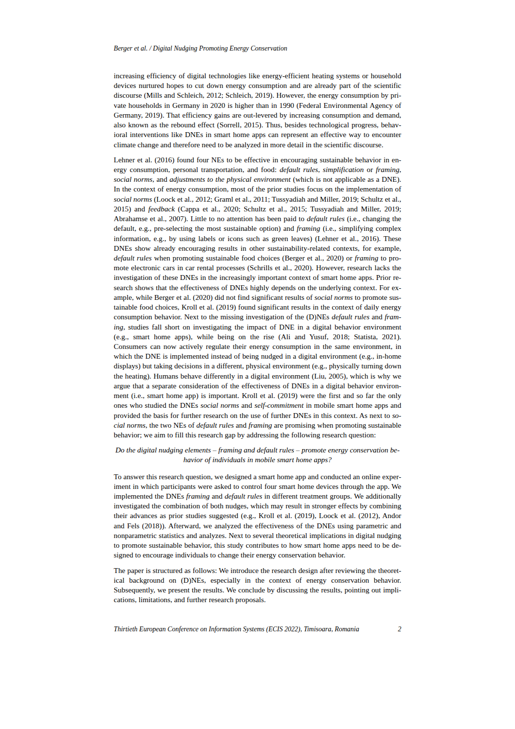Berger et al. / Digital Nudging Promoting Energy Conservation
increasing efficiency of digital technologies like energy-efficient heating systems or household devices nurtured hopes to cut down energy consumption and are already part of the scientific discourse (Mills and Schleich, 2012; Schleich, 2019). However, the energy consumption by private households in Germany in 2020 is higher than in 1990 (Federal Environmental Agency of Germany, 2019). That efficiency gains are out-levered by increasing consumption and demand, also known as the rebound effect (Sorrell, 2015). Thus, besides technological progress, behavioral interventions like DNEs in smart home apps can represent an effective way to encounter climate change and therefore need to be analyzed in more detail in the scientific discourse.
Lehner et al. (2016) found four NEs to be effective in encouraging sustainable behavior in energy consumption, personal transportation, and food: default rules, simplification or framing, social norms, and adjustments to the physical environment (which is not applicable as a DNE). In the context of energy consumption, most of the prior studies focus on the implementation of social norms (Loock et al., 2012; Graml et al., 2011; Tussyadiah and Miller, 2019; Schultz et al., 2015) and feedback (Cappa et al., 2020; Schultz et al., 2015; Tussyadiah and Miller, 2019; Abrahamse et al., 2007). Little to no attention has been paid to default rules (i.e., changing the default, e.g., pre-selecting the most sustainable option) and framing (i.e., simplifying complex information, e.g., by using labels or icons such as green leaves) (Lehner et al., 2016). These DNEs show already encouraging results in other sustainability-related contexts, for example, default rules when promoting sustainable food choices (Berger et al., 2020) or framing to promote electronic cars in car rental processes (Schrills et al., 2020). However, research lacks the investigation of these DNEs in the increasingly important context of smart home apps. Prior research shows that the effectiveness of DNEs highly depends on the underlying context. For example, while Berger et al. (2020) did not find significant results of social norms to promote sustainable food choices, Kroll et al. (2019) found significant results in the context of daily energy consumption behavior. Next to the missing investigation of the (D)NEs default rules and framing, studies fall short on investigating the impact of DNE in a digital behavior environment (e.g., smart home apps), while being on the rise (Ali and Yusuf, 2018; Statista, 2021). Consumers can now actively regulate their energy consumption in the same environment, in which the DNE is implemented instead of being nudged in a digital environment (e.g., in-home displays) but taking decisions in a different, physical environment (e.g., physically turning down the heating). Humans behave differently in a digital environment (Liu, 2005), which is why we argue that a separate consideration of the effectiveness of DNEs in a digital behavior environment (i.e., smart home app) is important. Kroll et al. (2019) were the first and so far the only ones who studied the DNEs social norms and self-commitment in mobile smart home apps and provided the basis for further research on the use of further DNEs in this context. As next to social norms, the two NEs of default rules and framing are promising when promoting sustainable behavior; we aim to fill this research gap by addressing the following research question:
Do the digital nudging elements – framing and default rules – promote energy conservation behavior of individuals in mobile smart home apps?
To answer this research question, we designed a smart home app and conducted an online experiment in which participants were asked to control four smart home devices through the app. We implemented the DNEs framing and default rules in different treatment groups. We additionally investigated the combination of both nudges, which may result in stronger effects by combining their advances as prior studies suggested (e.g., Kroll et al. (2019), Loock et al. (2012), Andor and Fels (2018)). Afterward, we analyzed the effectiveness of the DNEs using parametric and nonparametric statistics and analyzes. Next to several theoretical implications in digital nudging to promote sustainable behavior, this study contributes to how smart home apps need to be designed to encourage individuals to change their energy conservation behavior.
The paper is structured as follows: We introduce the research design after reviewing the theoretical background on (D)NEs, especially in the context of energy conservation behavior. Subsequently, we present the results. We conclude by discussing the results, pointing out implications, limitations, and further research proposals.
Thirtieth European Conference on Information Systems (ECIS 2022), Timisoara, Romania 2